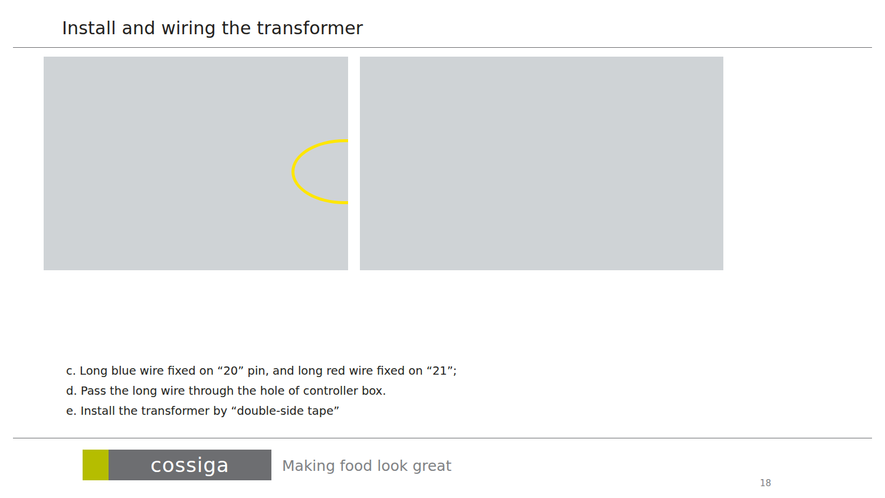Install and wiring the transformer
c. Long blue wire fixed on “20” pin, and long red wire fixed on “21”;
d. Pass the long wire through the hole of controller box.
e. Install the transformer by “double-side tape”
cossiga
Making food look great
18